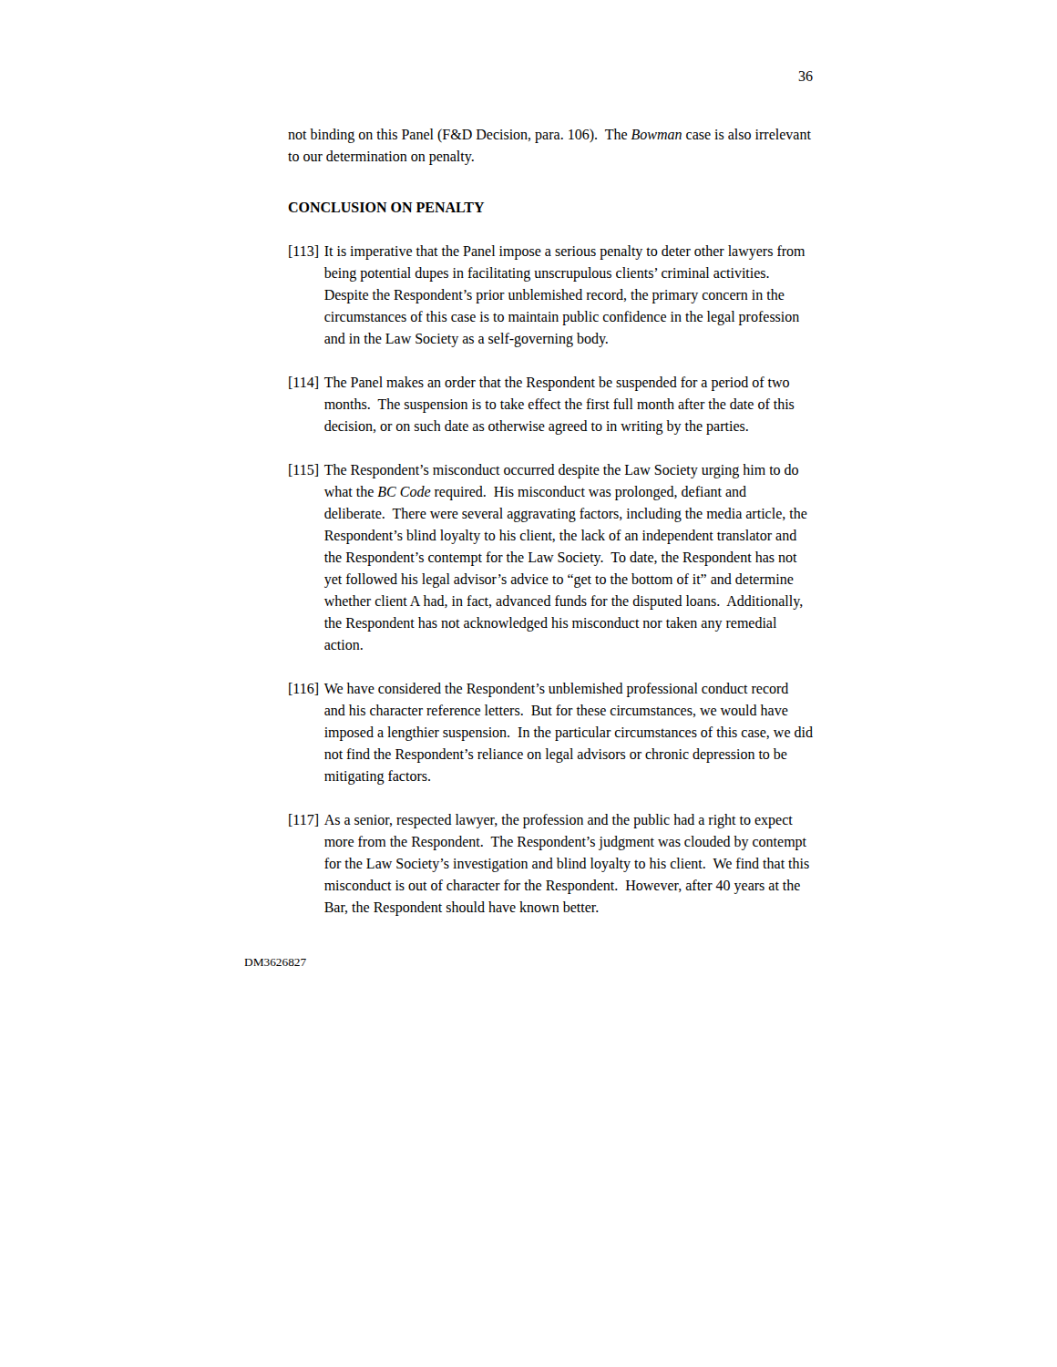36
not binding on this Panel (F&D Decision, para. 106). The Bowman case is also irrelevant to our determination on penalty.
Conclusion on Penalty
[113] It is imperative that the Panel impose a serious penalty to deter other lawyers from being potential dupes in facilitating unscrupulous clients’ criminal activities. Despite the Respondent’s prior unblemished record, the primary concern in the circumstances of this case is to maintain public confidence in the legal profession and in the Law Society as a self-governing body.
[114] The Panel makes an order that the Respondent be suspended for a period of two months. The suspension is to take effect the first full month after the date of this decision, or on such date as otherwise agreed to in writing by the parties.
[115] The Respondent’s misconduct occurred despite the Law Society urging him to do what the BC Code required. His misconduct was prolonged, defiant and deliberate. There were several aggravating factors, including the media article, the Respondent’s blind loyalty to his client, the lack of an independent translator and the Respondent’s contempt for the Law Society. To date, the Respondent has not yet followed his legal advisor’s advice to “get to the bottom of it” and determine whether client A had, in fact, advanced funds for the disputed loans. Additionally, the Respondent has not acknowledged his misconduct nor taken any remedial action.
[116] We have considered the Respondent’s unblemished professional conduct record and his character reference letters. But for these circumstances, we would have imposed a lengthier suspension. In the particular circumstances of this case, we did not find the Respondent’s reliance on legal advisors or chronic depression to be mitigating factors.
[117] As a senior, respected lawyer, the profession and the public had a right to expect more from the Respondent. The Respondent’s judgment was clouded by contempt for the Law Society’s investigation and blind loyalty to his client. We find that this misconduct is out of character for the Respondent. However, after 40 years at the Bar, the Respondent should have known better.
DM3626827